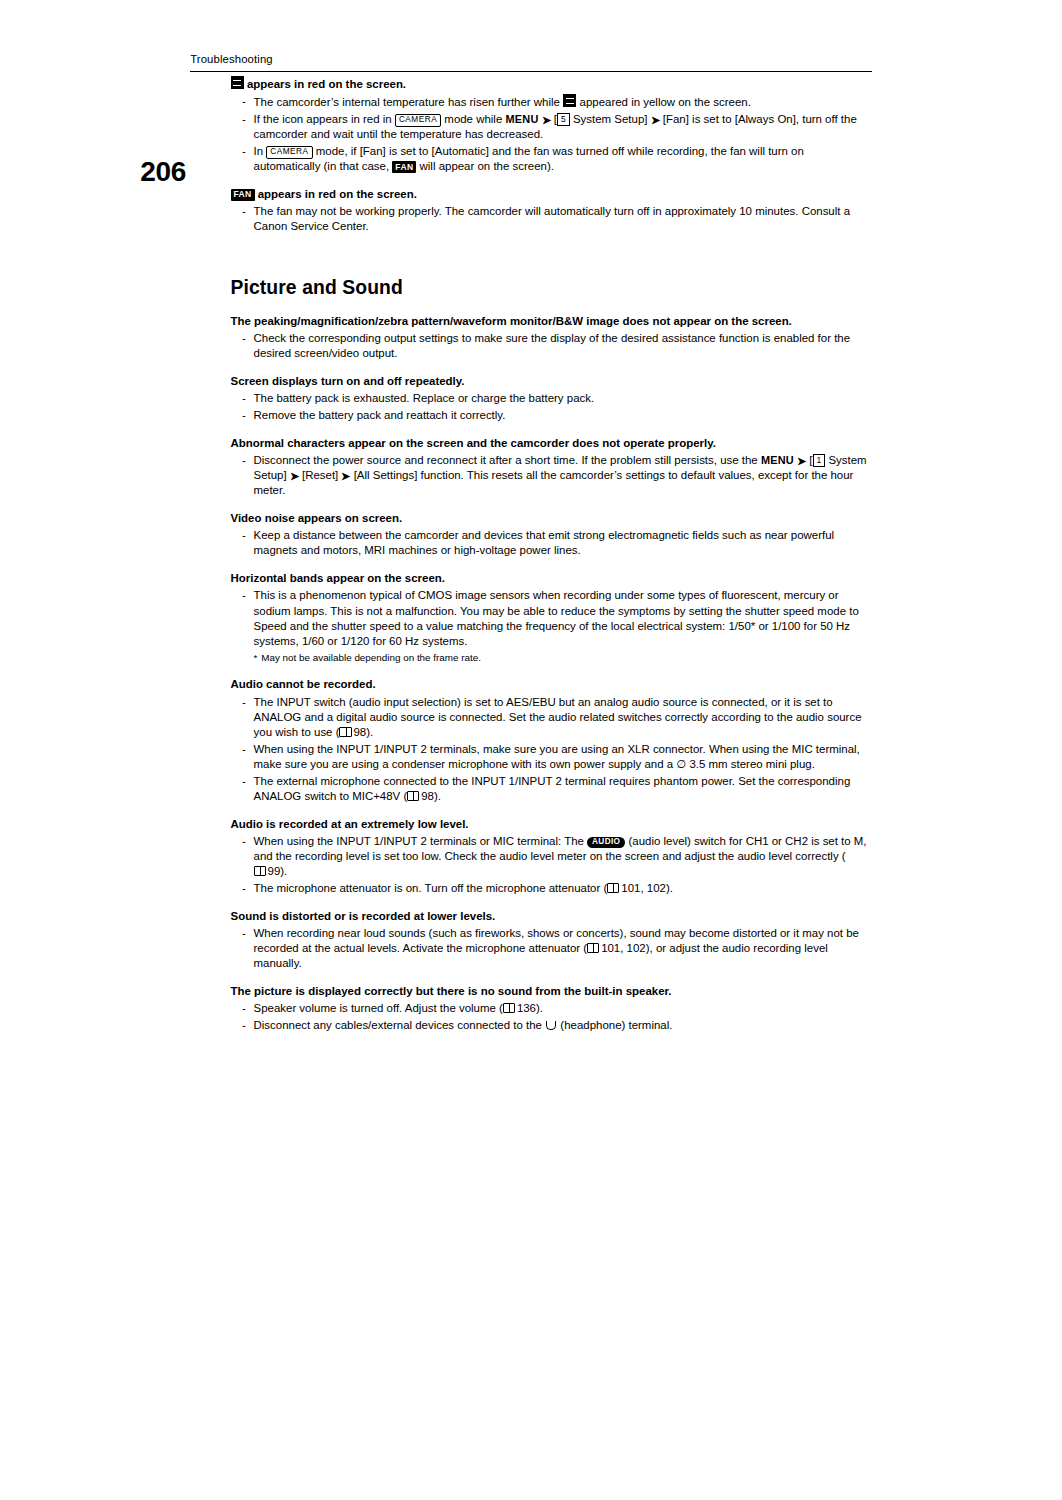Troubleshooting
206
appears in red on the screen.
The camcorder’s internal temperature has risen further while appeared in yellow on the screen.
If the icon appears in red in CAMERA mode while MENU ➤ [5 System Setup] ➤ [Fan] is set to [Always On], turn off the camcorder and wait until the temperature has decreased.
In CAMERA mode, if [Fan] is set to [Automatic] and the fan was turned off while recording, the fan will turn on automatically (in that case, FAN will appear on the screen).
FAN appears in red on the screen.
The fan may not be working properly. The camcorder will automatically turn off in approximately 10 minutes. Consult a Canon Service Center.
Picture and Sound
The peaking/magnification/zebra pattern/waveform monitor/B&W image does not appear on the screen.
Check the corresponding output settings to make sure the display of the desired assistance function is enabled for the desired screen/video output.
Screen displays turn on and off repeatedly.
The battery pack is exhausted. Replace or charge the battery pack.
Remove the battery pack and reattach it correctly.
Abnormal characters appear on the screen and the camcorder does not operate properly.
Disconnect the power source and reconnect it after a short time. If the problem still persists, use the MENU ➤ [1 System Setup] ➤ [Reset] ➤ [All Settings] function. This resets all the camcorder’s settings to default values, except for the hour meter.
Video noise appears on screen.
Keep a distance between the camcorder and devices that emit strong electromagnetic fields such as near powerful magnets and motors, MRI machines or high-voltage power lines.
Horizontal bands appear on the screen.
This is a phenomenon typical of CMOS image sensors when recording under some types of fluorescent, mercury or sodium lamps. This is not a malfunction. You may be able to reduce the symptoms by setting the shutter speed mode to Speed and the shutter speed to a value matching the frequency of the local electrical system: 1/50* or 1/100 for 50 Hz systems, 1/60 or 1/120 for 60 Hz systems.
*May not be available depending on the frame rate.
Audio cannot be recorded.
The INPUT switch (audio input selection) is set to AES/EBU but an analog audio source is connected, or it is set to ANALOG and a digital audio source is connected. Set the audio related switches correctly according to the audio source you wish to use ( 98).
When using the INPUT 1/INPUT 2 terminals, make sure you are using an XLR connector. When using the MIC terminal, make sure you are using a condenser microphone with its own power supply and a ∅ 3.5 mm stereo mini plug.
The external microphone connected to the INPUT 1/INPUT 2 terminal requires phantom power. Set the corresponding ANALOG switch to MIC+48V ( 98).
Audio is recorded at an extremely low level.
When using the INPUT 1/INPUT 2 terminals or MIC terminal: The AUDIO (audio level) switch for CH1 or CH2 is set to M, and the recording level is set too low. Check the audio level meter on the screen and adjust the audio level correctly ( 99).
The microphone attenuator is on. Turn off the microphone attenuator ( 101, 102).
Sound is distorted or is recorded at lower levels.
When recording near loud sounds (such as fireworks, shows or concerts), sound may become distorted or it may not be recorded at the actual levels. Activate the microphone attenuator ( 101, 102), or adjust the audio recording level manually.
The picture is displayed correctly but there is no sound from the built-in speaker.
Speaker volume is turned off. Adjust the volume ( 136).
Disconnect any cables/external devices connected to the (headphone) terminal.